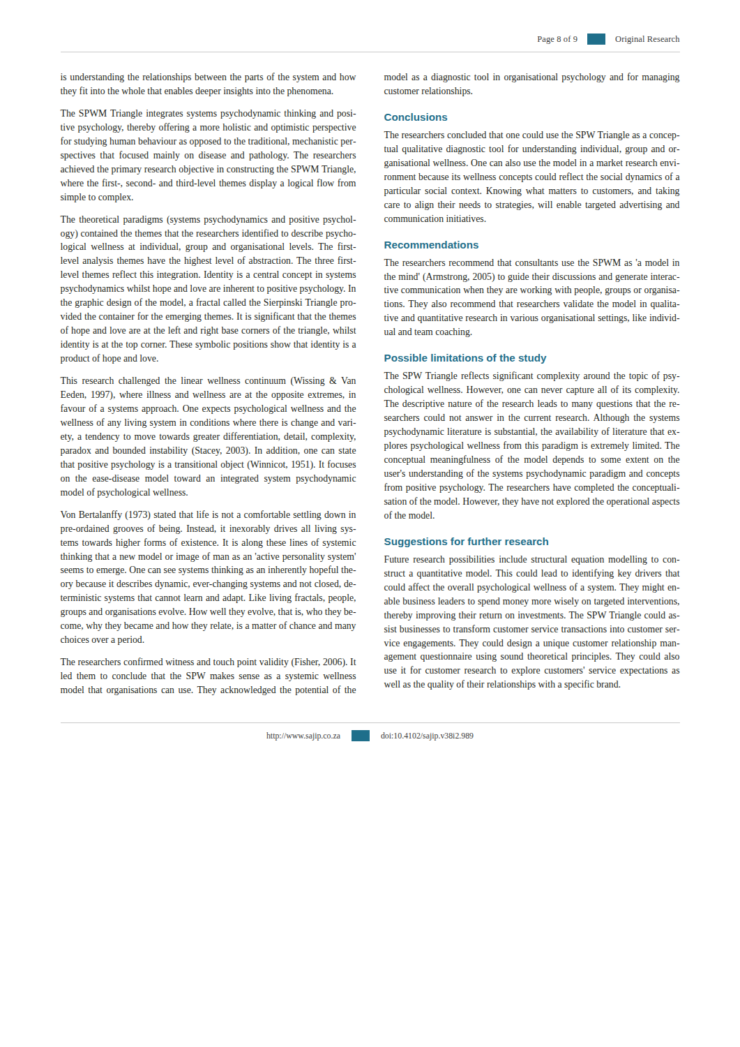Page 8 of 9 Original Research
is understanding the relationships between the parts of the system and how they fit into the whole that enables deeper insights into the phenomena.
The SPWM Triangle integrates systems psychodynamic thinking and positive psychology, thereby offering a more holistic and optimistic perspective for studying human behaviour as opposed to the traditional, mechanistic perspectives that focused mainly on disease and pathology. The researchers achieved the primary research objective in constructing the SPWM Triangle, where the first-, second- and third-level themes display a logical flow from simple to complex.
The theoretical paradigms (systems psychodynamics and positive psychology) contained the themes that the researchers identified to describe psychological wellness at individual, group and organisational levels. The first-level analysis themes have the highest level of abstraction. The three first-level themes reflect this integration. Identity is a central concept in systems psychodynamics whilst hope and love are inherent to positive psychology. In the graphic design of the model, a fractal called the Sierpinski Triangle provided the container for the emerging themes. It is significant that the themes of hope and love are at the left and right base corners of the triangle, whilst identity is at the top corner. These symbolic positions show that identity is a product of hope and love.
This research challenged the linear wellness continuum (Wissing & Van Eeden, 1997), where illness and wellness are at the opposite extremes, in favour of a systems approach. One expects psychological wellness and the wellness of any living system in conditions where there is change and variety, a tendency to move towards greater differentiation, detail, complexity, paradox and bounded instability (Stacey, 2003). In addition, one can state that positive psychology is a transitional object (Winnicot, 1951). It focuses on the ease-disease model toward an integrated system psychodynamic model of psychological wellness.
Von Bertalanffy (1973) stated that life is not a comfortable settling down in pre-ordained grooves of being. Instead, it inexorably drives all living systems towards higher forms of existence. It is along these lines of systemic thinking that a new model or image of man as an 'active personality system' seems to emerge. One can see systems thinking as an inherently hopeful theory because it describes dynamic, ever-changing systems and not closed, deterministic systems that cannot learn and adapt. Like living fractals, people, groups and organisations evolve. How well they evolve, that is, who they become, why they became and how they relate, is a matter of chance and many choices over a period.
The researchers confirmed witness and touch point validity (Fisher, 2006). It led them to conclude that the SPW makes sense as a systemic wellness model that organisations can use. They acknowledged the potential of the model as a diagnostic tool in organisational psychology and for managing customer relationships.
Conclusions
The researchers concluded that one could use the SPW Triangle as a conceptual qualitative diagnostic tool for understanding individual, group and organisational wellness. One can also use the model in a market research environment because its wellness concepts could reflect the social dynamics of a particular social context. Knowing what matters to customers, and taking care to align their needs to strategies, will enable targeted advertising and communication initiatives.
Recommendations
The researchers recommend that consultants use the SPWM as 'a model in the mind' (Armstrong, 2005) to guide their discussions and generate interactive communication when they are working with people, groups or organisations. They also recommend that researchers validate the model in qualitative and quantitative research in various organisational settings, like individual and team coaching.
Possible limitations of the study
The SPW Triangle reflects significant complexity around the topic of psychological wellness. However, one can never capture all of its complexity. The descriptive nature of the research leads to many questions that the researchers could not answer in the current research. Although the systems psychodynamic literature is substantial, the availability of literature that explores psychological wellness from this paradigm is extremely limited. The conceptual meaningfulness of the model depends to some extent on the user's understanding of the systems psychodynamic paradigm and concepts from positive psychology. The researchers have completed the conceptualisation of the model. However, they have not explored the operational aspects of the model.
Suggestions for further research
Future research possibilities include structural equation modelling to construct a quantitative model. This could lead to identifying key drivers that could affect the overall psychological wellness of a system. They might enable business leaders to spend money more wisely on targeted interventions, thereby improving their return on investments. The SPW Triangle could assist businesses to transform customer service transactions into customer service engagements. They could design a unique customer relationship management questionnaire using sound theoretical principles. They could also use it for customer research to explore customers' service expectations as well as the quality of their relationships with a specific brand.
http://www.sajip.co.za doi:10.4102/sajip.v38i2.989